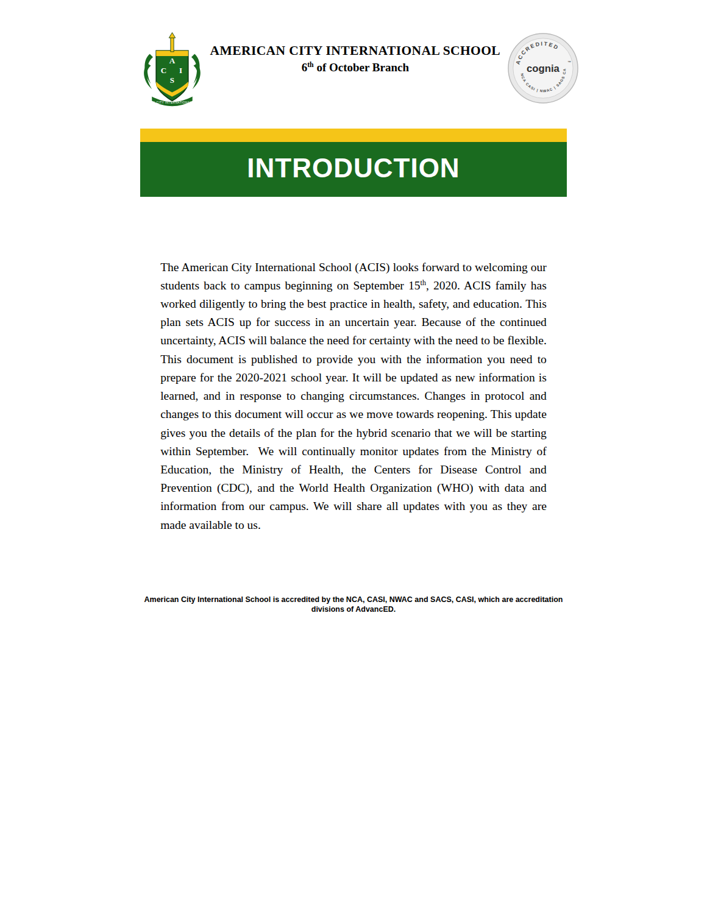A C I S AMERICAN CITY INTERNATIONAL SCHOOL
AMERICAN CITY INTERNATIONAL SCHOOL
6th of October Branch
ACCREDITED NCA CASI | NWAC | SAGS CASI cognia ™
INTRODUCTION
The American City International School (ACIS) looks forward to welcoming our students back to campus beginning on September 15th, 2020. ACIS family has worked diligently to bring the best practice in health, safety, and education. This plan sets ACIS up for success in an uncertain year. Because of the continued uncertainty, ACIS will balance the need for certainty with the need to be flexible. This document is published to provide you with the information you need to prepare for the 2020-2021 school year. It will be updated as new information is learned, and in response to changing circumstances. Changes in protocol and changes to this document will occur as we move towards reopening. This update gives you the details of the plan for the hybrid scenario that we will be starting within September. We will continually monitor updates from the Ministry of Education, the Ministry of Health, the Centers for Disease Control and Prevention (CDC), and the World Health Organization (WHO) with data and information from our campus. We will share all updates with you as they are made available to us.
American City International School is accredited by the NCA, CASI, NWAC and SACS, CASI, which are accreditation divisions of AdvancED.